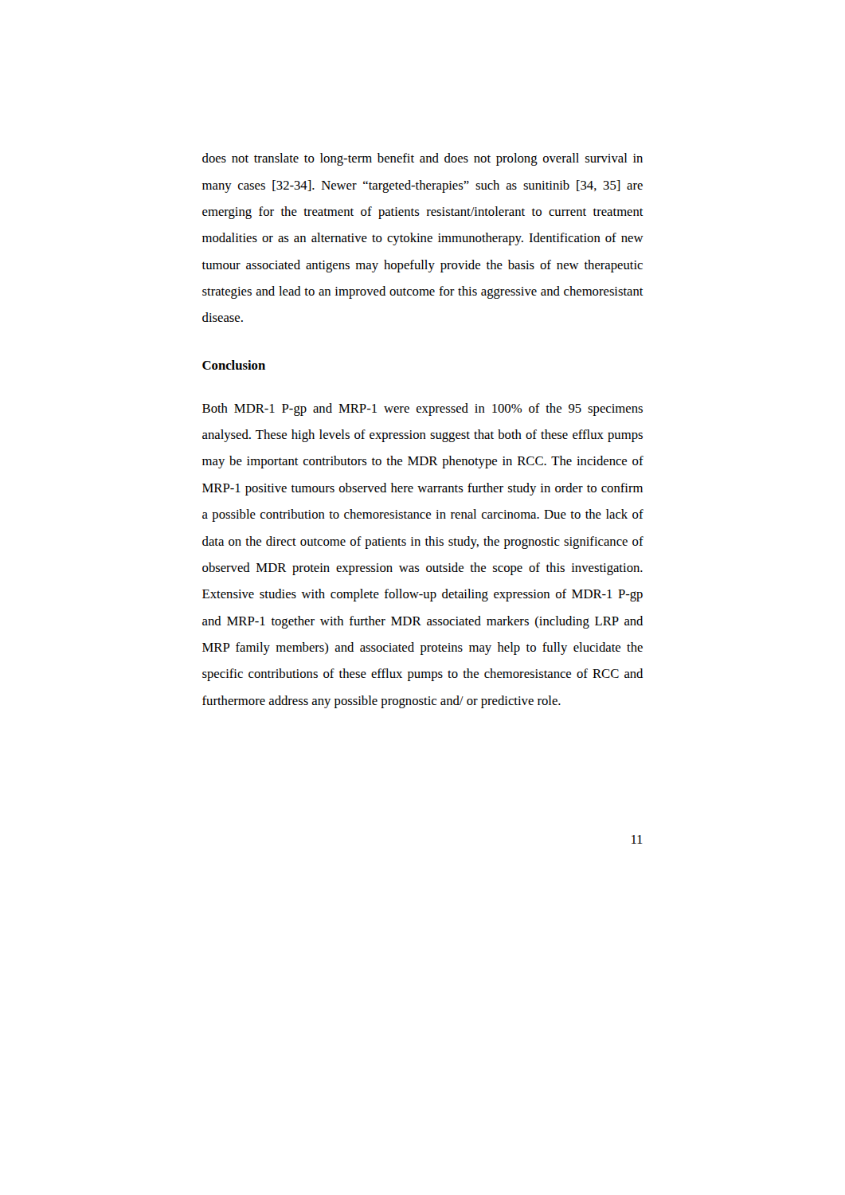does not translate to long-term benefit and does not prolong overall survival in many cases [32-34]. Newer “targeted-therapies” such as sunitinib [34, 35] are emerging for the treatment of patients resistant/intolerant to current treatment modalities or as an alternative to cytokine immunotherapy. Identification of new tumour associated antigens may hopefully provide the basis of new therapeutic strategies and lead to an improved outcome for this aggressive and chemoresistant disease.
Conclusion
Both MDR-1 P-gp and MRP-1 were expressed in 100% of the 95 specimens analysed. These high levels of expression suggest that both of these efflux pumps may be important contributors to the MDR phenotype in RCC. The incidence of MRP-1 positive tumours observed here warrants further study in order to confirm a possible contribution to chemoresistance in renal carcinoma. Due to the lack of data on the direct outcome of patients in this study, the prognostic significance of observed MDR protein expression was outside the scope of this investigation. Extensive studies with complete follow-up detailing expression of MDR-1 P-gp and MRP-1 together with further MDR associated markers (including LRP and MRP family members) and associated proteins may help to fully elucidate the specific contributions of these efflux pumps to the chemoresistance of RCC and furthermore address any possible prognostic and/ or predictive role.
11